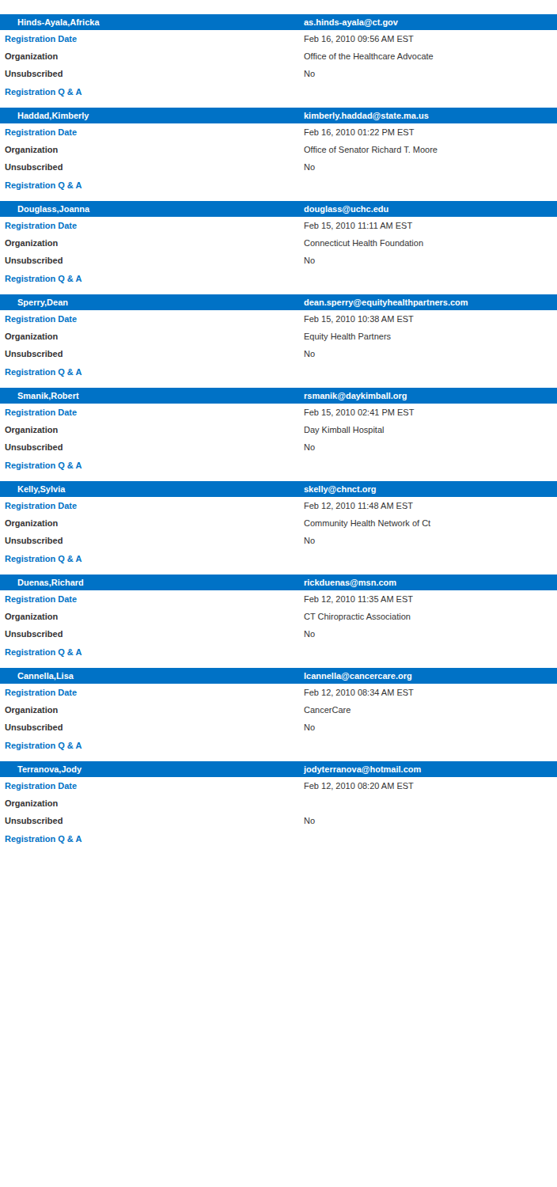| Hinds-Ayala,Africka | as.hinds-ayala@ct.gov |
| Registration Date | Feb 16, 2010 09:56 AM EST |
| Organization | Office of the Healthcare Advocate |
| Unsubscribed | No |
| Registration Q & A |
| Haddad,Kimberly | kimberly.haddad@state.ma.us |
| Registration Date | Feb 16, 2010 01:22 PM EST |
| Organization | Office of Senator Richard T. Moore |
| Unsubscribed | No |
| Registration Q & A |
| Douglass,Joanna | douglass@uchc.edu |
| Registration Date | Feb 15, 2010 11:11 AM EST |
| Organization | Connecticut Health Foundation |
| Unsubscribed | No |
| Registration Q & A |
| Sperry,Dean | dean.sperry@equityhealthpartners.com |
| Registration Date | Feb 15, 2010 10:38 AM EST |
| Organization | Equity Health Partners |
| Unsubscribed | No |
| Registration Q & A |
| Smanik,Robert | rsmanik@daykimball.org |
| Registration Date | Feb 15, 2010 02:41 PM EST |
| Organization | Day Kimball Hospital |
| Unsubscribed | No |
| Registration Q & A |
| Kelly,Sylvia | skelly@chnct.org |
| Registration Date | Feb 12, 2010 11:48 AM EST |
| Organization | Community Health Network of Ct |
| Unsubscribed | No |
| Registration Q & A |
| Duenas,Richard | rickduenas@msn.com |
| Registration Date | Feb 12, 2010 11:35 AM EST |
| Organization | CT Chiropractic Association |
| Unsubscribed | No |
| Registration Q & A |
| Cannella,Lisa | lcannella@cancercare.org |
| Registration Date | Feb 12, 2010 08:34 AM EST |
| Organization | CancerCare |
| Unsubscribed | No |
| Registration Q & A |
| Terranova,Jody | jodyterranova@hotmail.com |
| Registration Date | Feb 12, 2010 08:20 AM EST |
| Organization | |
| Unsubscribed | No |
| Registration Q & A |